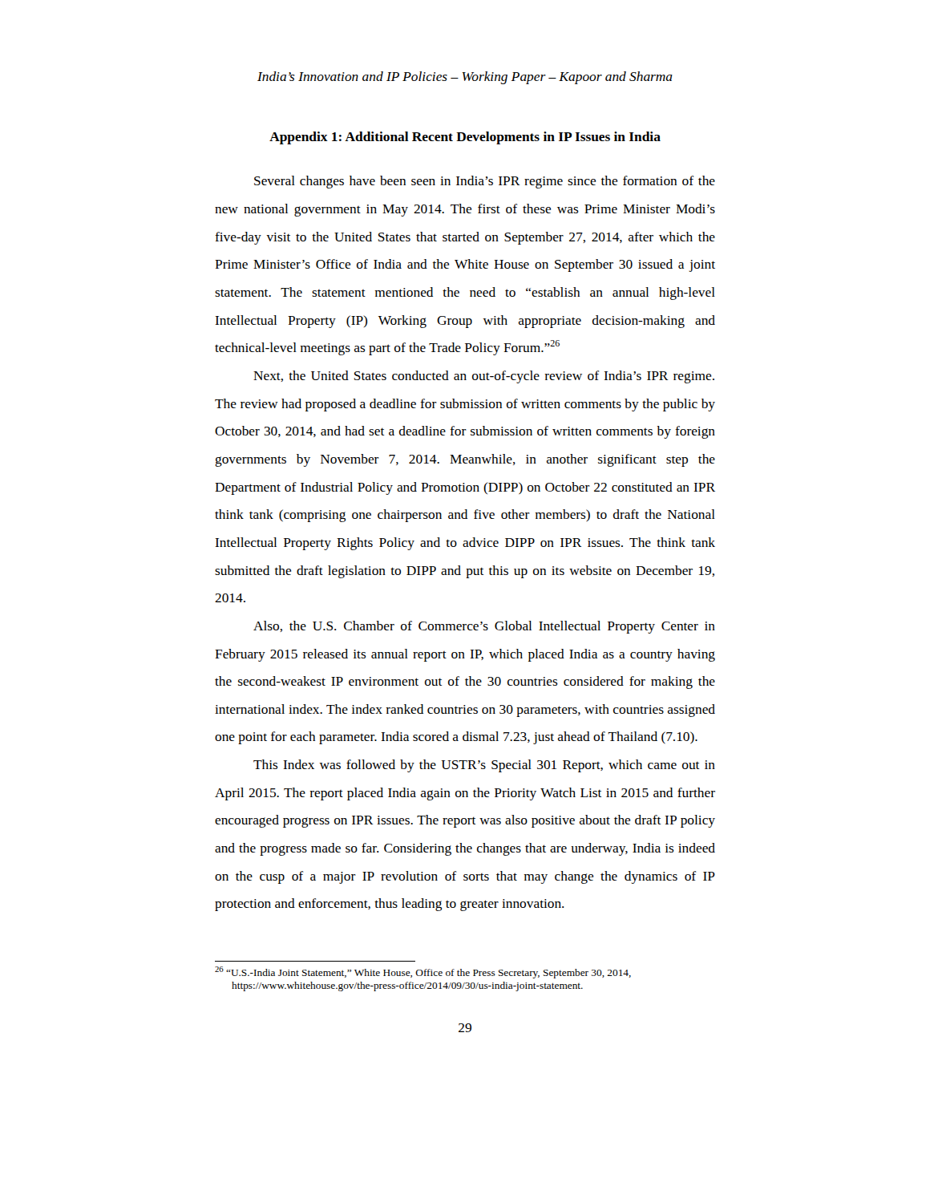India’s Innovation and IP Policies – Working Paper – Kapoor and Sharma
Appendix 1: Additional Recent Developments in IP Issues in India
Several changes have been seen in India’s IPR regime since the formation of the new national government in May 2014. The first of these was Prime Minister Modi’s five-day visit to the United States that started on September 27, 2014, after which the Prime Minister’s Office of India and the White House on September 30 issued a joint statement. The statement mentioned the need to “establish an annual high-level Intellectual Property (IP) Working Group with appropriate decision-making and technical-level meetings as part of the Trade Policy Forum.”26
Next, the United States conducted an out-of-cycle review of India’s IPR regime. The review had proposed a deadline for submission of written comments by the public by October 30, 2014, and had set a deadline for submission of written comments by foreign governments by November 7, 2014. Meanwhile, in another significant step the Department of Industrial Policy and Promotion (DIPP) on October 22 constituted an IPR think tank (comprising one chairperson and five other members) to draft the National Intellectual Property Rights Policy and to advice DIPP on IPR issues. The think tank submitted the draft legislation to DIPP and put this up on its website on December 19, 2014.
Also, the U.S. Chamber of Commerce’s Global Intellectual Property Center in February 2015 released its annual report on IP, which placed India as a country having the second-weakest IP environment out of the 30 countries considered for making the international index. The index ranked countries on 30 parameters, with countries assigned one point for each parameter. India scored a dismal 7.23, just ahead of Thailand (7.10).
This Index was followed by the USTR’s Special 301 Report, which came out in April 2015. The report placed India again on the Priority Watch List in 2015 and further encouraged progress on IPR issues. The report was also positive about the draft IP policy and the progress made so far. Considering the changes that are underway, India is indeed on the cusp of a major IP revolution of sorts that may change the dynamics of IP protection and enforcement, thus leading to greater innovation.
26 “U.S.-India Joint Statement,” White House, Office of the Press Secretary, September 30, 2014, https://www.whitehouse.gov/the-press-office/2014/09/30/us-india-joint-statement.
29